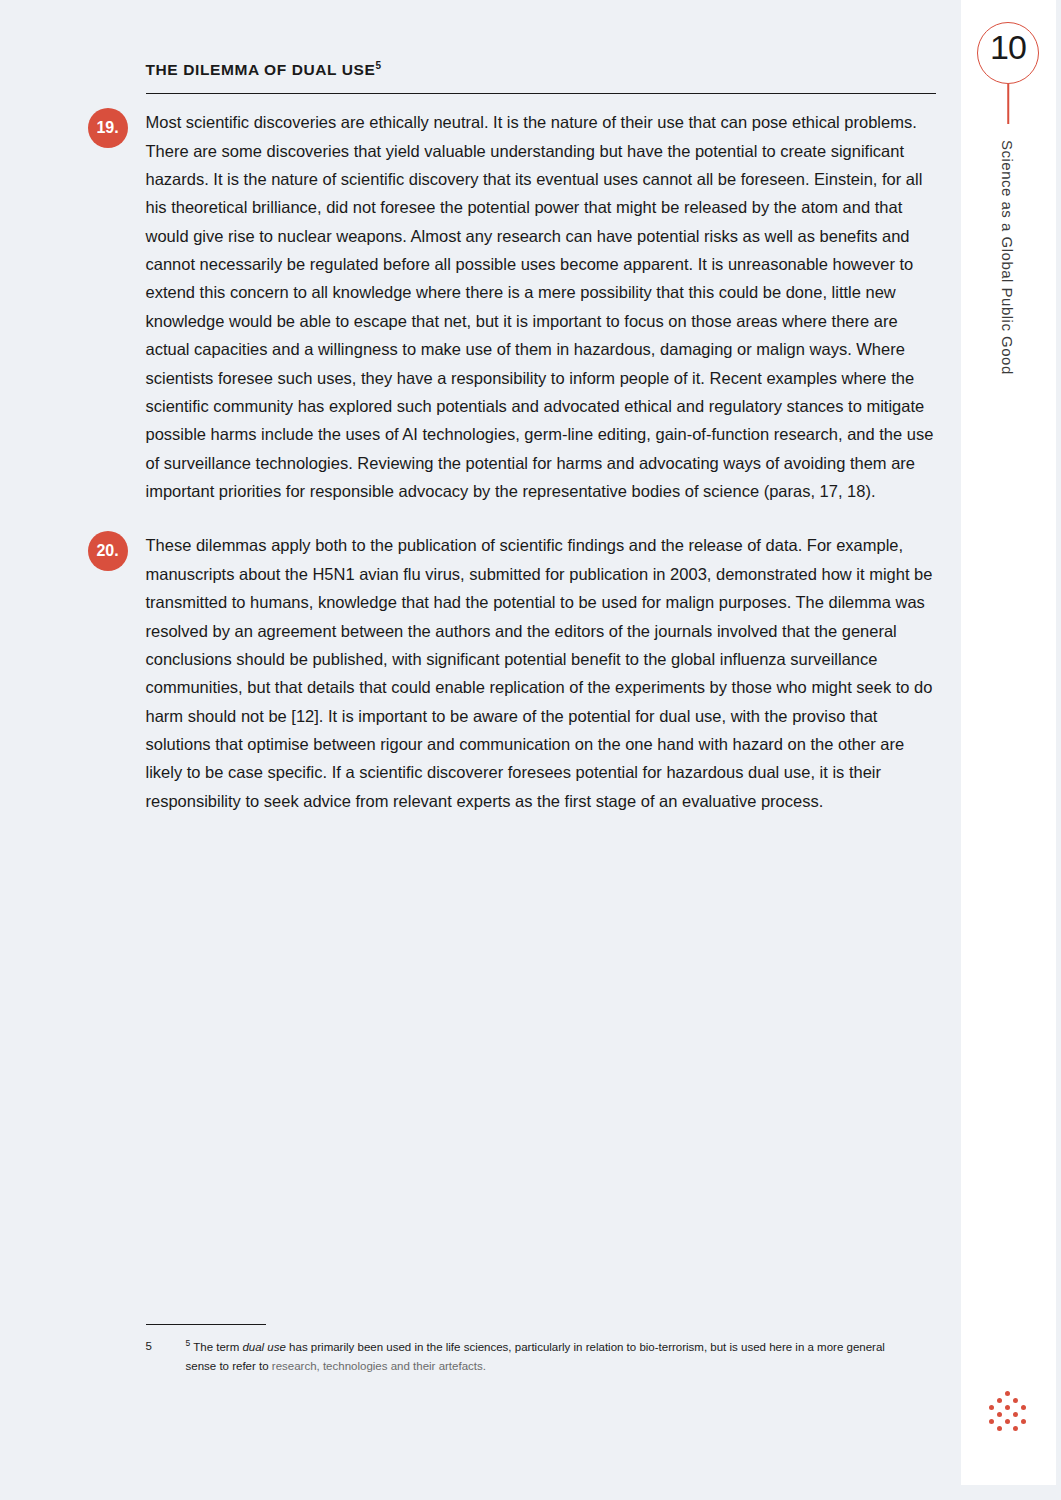10
Science as a Global Public Good
The Dilemma of Dual Use5
19.
Most scientific discoveries are ethically neutral. It is the nature of their use that can pose ethical problems. There are some discoveries that yield valuable understanding but have the potential to create significant hazards. It is the nature of scientific discovery that its eventual uses cannot all be foreseen. Einstein, for all his theoretical brilliance, did not foresee the potential power that might be released by the atom and that would give rise to nuclear weapons. Almost any research can have potential risks as well as benefits and cannot necessarily be regulated before all possible uses become apparent. It is unreasonable however to extend this concern to all knowledge where there is a mere possibility that this could be done, little new knowledge would be able to escape that net, but it is important to focus on those areas where there are actual capacities and a willingness to make use of them in hazardous, damaging or malign ways. Where scientists foresee such uses, they have a responsibility to inform people of it. Recent examples where the scientific community has explored such potentials and advocated ethical and regulatory stances to mitigate possible harms include the uses of AI technologies, germ-line editing, gain-of-function research, and the use of surveillance technologies. Reviewing the potential for harms and advocating ways of avoiding them are important priorities for responsible advocacy by the representative bodies of science (paras, 17, 18).
20.
These dilemmas apply both to the publication of scientific findings and the release of data. For example, manuscripts about the H5N1 avian flu virus, submitted for publication in 2003, demonstrated how it might be transmitted to humans, knowledge that had the potential to be used for malign purposes. The dilemma was resolved by an agreement between the authors and the editors of the journals involved that the general conclusions should be published, with significant potential benefit to the global influenza surveillance communities, but that details that could enable replication of the experiments by those who might seek to do harm should not be [12]. It is important to be aware of the potential for dual use, with the proviso that solutions that optimise between rigour and communication on the one hand with hazard on the other are likely to be case specific. If a scientific discoverer foresees potential for hazardous dual use, it is their responsibility to seek advice from relevant experts as the first stage of an evaluative process.
5
5 The term dual use has primarily been used in the life sciences, particularly in relation to bio-terrorism, but is used here in a more general sense to refer to research, technologies and their artefacts.